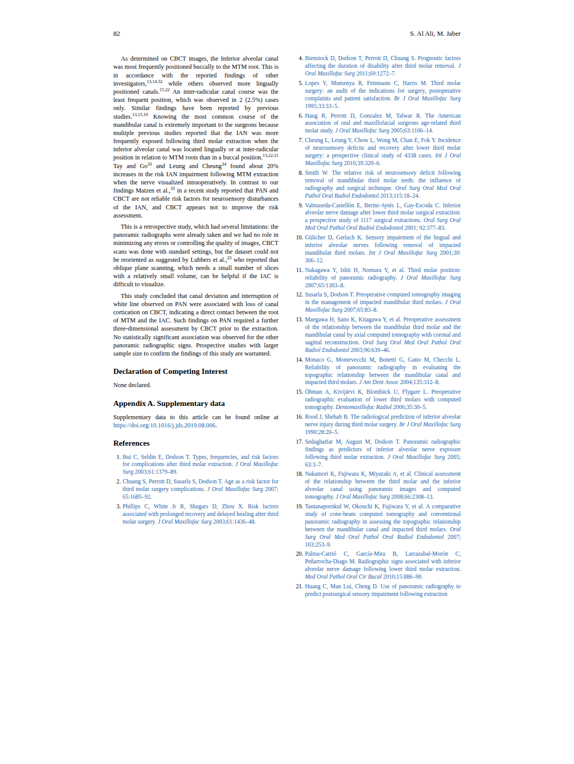82
S. Al Ali, M. Jaber
As determined on CBCT images, the Inferior alveolar canal was most frequently positioned buccally to the MTM root. This is in accordance with the reported findings of other investigators,13,14,32 while others observed more lingually positioned canals.15,22 An inter-radicular canal course was the least frequent position, which was observed in 2 (2.5%) cases only. Similar findings have been reported by previous studies.13,15,19 Knowing the most common course of the mandibular canal is extremely important to the surgeons because multiple previous studies reported that the IAN was more frequently exposed following third molar extraction when the inferior alveolar canal was located lingually or at inter-radicular position in relation to MTM roots than in a buccal position.13,22,31 Tay and Go33 and Leung and Cheung34 found about 20% increases in the risk IAN impairment following MTM extraction when the nerve visualized intraoperatively. In contrast to our findings Matzen et al.,35 in a recent study reported that PAN and CBCT are not reliable risk factors for neurosensory disturbances of the IAN, and CBCT appears not to improve the risk assessment.
This is a retrospective study, which had several limitations: the panoramic radiographs were already taken and we had no role in minimizing any errors or controlling the quality of images, CBCT scans was done with standard settings, but the dataset could not be reoriented as suggested by Lubbers et al.,23 who reported that oblique plane scanning, which needs a small number of slices with a relatively small volume, can be helpful if the IAC is difficult to visualize.
This study concluded that canal deviation and interruption of white line observed on PAN were associated with loss of canal cortication on CBCT, indicating a direct contact between the root of MTM and the IAC. Such findings on PAN required a further three-dimensional assessment by CBCT prior to the extraction. No statistically significant association was observed for the other panoramic radiographic signs. Prospective studies with larger sample size to confirm the findings of this study are warranted.
Declaration of Competing Interest
None declared.
Appendix A. Supplementary data
Supplementary data to this article can be found online at https://doi.org/10.1016/j.jds.2019.08.006.
References
Bui C, Seldin E, Dodson T. Types, frequencies, and risk factors for complications after third molar extraction. J Oral Maxillofac Surg 2003;61:1379–89.
Chuang S, Perrott D, Susarla S, Dodson T. Age as a risk factor for third molar surgery complications. J Oral Maxillofac Surg 2007; 65:1685–92.
Phillips C, White Jr R, Shugars D, Zhou X. Risk factors associated with prolonged recovery and delayed healing after third molar surgery. J Oral Maxillofac Surg 2003;61:1436–48.
Bienstock D, Dodson T, Perrott D, Chuang S. Prognostic factors affecting the duration of disability after third molar removal. J Oral Maxillofac Surg 2011;69:1272–7.
Lopes V, Mumenya R, Feinmann C, Harris M. Third molar surgery: an audit of the indications for surgery, postoperative complaints and patient satisfaction. Br J Oral Maxillofac Surg 1995;33:33–5.
Haug R, Perrott D, Gonzalez M, Talwar R. The American association of oral and maxillofacial surgeons age-related third molar study. J Oral Maxillofac Surg 2005;63:1106–14.
Cheung L, Leung Y, Chow L, Wong M, Chan E, Fok Y. Incidence of neurosensory deficits and recovery after lower third molar surgery: a prospective clinical study of 4338 cases. Int J Oral Maxillofac Surg 2010;39:320–6.
Smith W. The relative risk of neurosensory deficit following removal of mandibular third molar teeth: the influence of radiography and surgical technique. Oral Surg Oral Med Oral Pathol Oral Radiol Endodontol 2013;115:18–24.
Valmaseda-Castellón E, Berini-Aytés L, Gay-Escoda C. Inferior alveolar nerve damage after lower third molar surgical extraction: a prospective study of 1117 surgical extractions. Oral Surg Oral Med Oral Pathol Oral Radiol Endodontol 2001; 92:377–83.
Gülicher D, Gerlach K. Sensory impairment of the lingual and inferior alveolar nerves following removal of impacted mandibular third molars. Int J Oral Maxillofac Surg 2001;30: 306–12.
Nakagawa Y, Ishii H, Nomura Y, et al. Third molar position: reliability of panoramic radiography. J Oral Maxillofac Surg 2007;65:1303–8.
Susarla S, Dodson T. Preoperative computed tomography imaging in the management of impacted mandibular third molars. J Oral Maxillofac Surg 2007;65:83–8.
Maegawa H, Sano K, Kitagawa Y, et al. Preoperative assessment of the relationship between the mandibular third molar and the mandibular canal by axial computed tomography with coronal and sagittal reconstruction. Oral Surg Oral Med Oral Pathol Oral Radiol Endodontol 2003;96:639–46.
Monaco G, Montevecchi M, Bonetti G, Gatto M, Checchi L. Reliability of panoramic radiography in evaluating the topographic relationship between the mandibular canal and impacted third molars. J Am Dent Assoc 2004;135:312–8.
Öhman A, Kivijärvi K, Blombäck U, Flygare L. Preoperative radiographic evaluation of lower third molars with computed tomography. Dentomaxillofac Radiol 2006;35:30–5.
Rood J, Shehab B. The radiological prediction of inferior alveolar nerve injury during third molar surgery. Br J Oral Maxillofac Surg 1990;28:20–5.
Sedaghatfar M, August M, Dodson T. Panoramic radiographic findings as predictors of inferior alveolar nerve exposure following third molar extraction. J Oral Maxillofac Surg 2005; 63:3–7.
Nakamori K, Fujiwara K, Miyazaki A, et al. Clinical assessment of the relationship between the third molar and the inferior alveolar canal using panoramic images and computed tomography. J Oral Maxillofac Surg 2008;66:2308–13.
Tantanapornkul W, Okouchi K, Fujiwara Y, et al. A comparative study of cone-beam computed tomography and conventional panoramic radiography in assessing the topographic relationship between the mandibular canal and impacted third molars. Oral Surg Oral Med Oral Pathol Oral Radiol Endodontol 2007; 103:253–9.
Palma-Carrió C, García-Mira B, Larrazabal-Morón C, Peñarrocha-Diago M. Radiographic signs associated with inferior alveolar nerve damage following lower third molar extraction. Med Oral Pathol Oral Cir Bucal 2010;15:886–90.
Huang C, Man Lui, Cheng D. Use of panoramic radiography to predict postsurgical sensory impairment following extraction